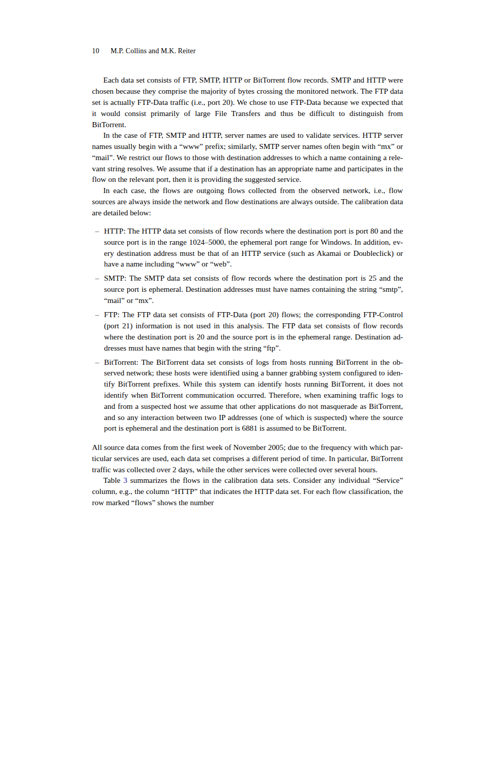10 M.P. Collins and M.K. Reiter
Each data set consists of FTP, SMTP, HTTP or BitTorrent flow records. SMTP and HTTP were chosen because they comprise the majority of bytes crossing the monitored network. The FTP data set is actually FTP-Data traffic (i.e., port 20). We chose to use FTP-Data because we expected that it would consist primarily of large File Transfers and thus be difficult to distinguish from BitTorrent.
In the case of FTP, SMTP and HTTP, server names are used to validate services. HTTP server names usually begin with a “www” prefix; similarly, SMTP server names often begin with “mx” or “mail”. We restrict our flows to those with destination addresses to which a name containing a relevant string resolves. We assume that if a destination has an appropriate name and participates in the flow on the relevant port, then it is providing the suggested service.
In each case, the flows are outgoing flows collected from the observed network, i.e., flow sources are always inside the network and flow destinations are always outside. The calibration data are detailed below:
HTTP: The HTTP data set consists of flow records where the destination port is port 80 and the source port is in the range 1024–5000, the ephemeral port range for Windows. In addition, every destination address must be that of an HTTP service (such as Akamai or Doubleclick) or have a name including “www” or “web”.
SMTP: The SMTP data set consists of flow records where the destination port is 25 and the source port is ephemeral. Destination addresses must have names containing the string “smtp”, “mail” or “mx”.
FTP: The FTP data set consists of FTP-Data (port 20) flows; the corresponding FTP-Control (port 21) information is not used in this analysis. The FTP data set consists of flow records where the destination port is 20 and the source port is in the ephemeral range. Destination addresses must have names that begin with the string “ftp”.
BitTorrent: The BitTorrent data set consists of logs from hosts running BitTorrent in the observed network; these hosts were identified using a banner grabbing system configured to identify BitTorrent prefixes. While this system can identify hosts running BitTorrent, it does not identify when BitTorrent communication occurred. Therefore, when examining traffic logs to and from a suspected host we assume that other applications do not masquerade as BitTorrent, and so any interaction between two IP addresses (one of which is suspected) where the source port is ephemeral and the destination port is 6881 is assumed to be BitTorrent.
All source data comes from the first week of November 2005; due to the frequency with which particular services are used, each data set comprises a different period of time. In particular, BitTorrent traffic was collected over 2 days, while the other services were collected over several hours.
Table 3 summarizes the flows in the calibration data sets. Consider any individual “Service” column, e.g., the column “HTTP” that indicates the HTTP data set. For each flow classification, the row marked “flows” shows the number